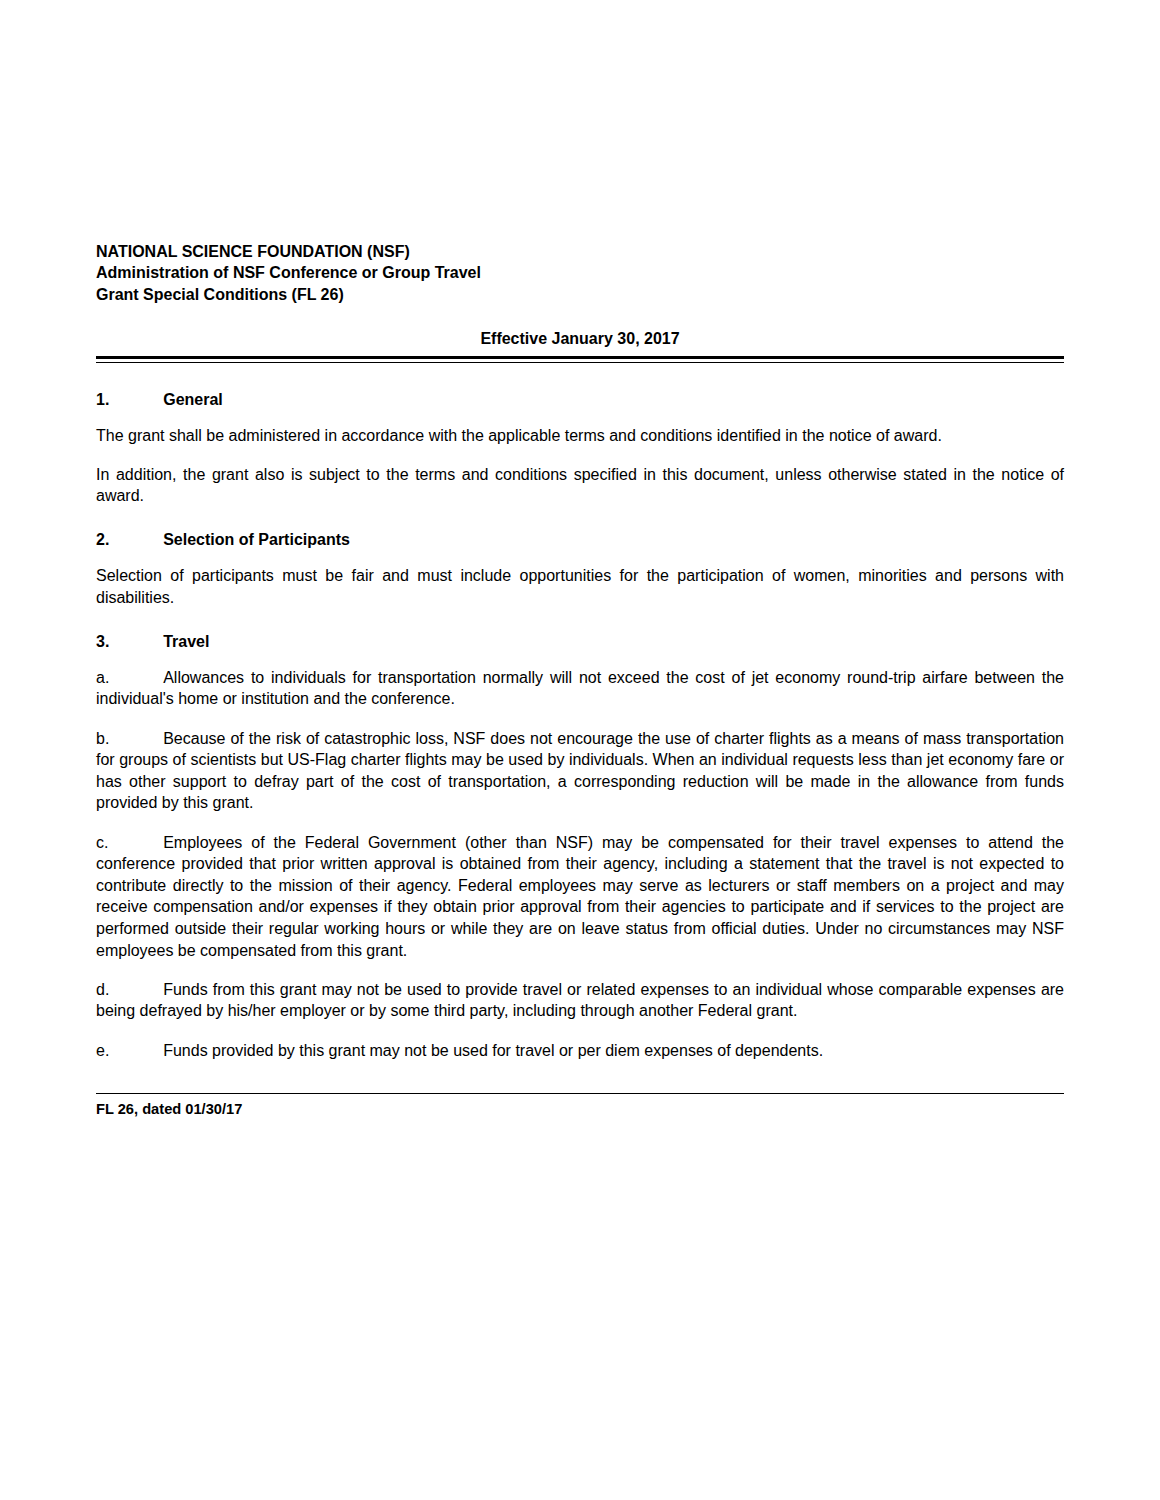NATIONAL SCIENCE FOUNDATION (NSF)
Administration of NSF Conference or Group Travel
Grant Special Conditions (FL 26)
Effective January 30, 2017
1. General
The grant shall be administered in accordance with the applicable terms and conditions identified in the notice of award.
In addition, the grant also is subject to the terms and conditions specified in this document, unless otherwise stated in the notice of award.
2. Selection of Participants
Selection of participants must be fair and must include opportunities for the participation of women, minorities and persons with disabilities.
3. Travel
a. Allowances to individuals for transportation normally will not exceed the cost of jet economy round-trip airfare between the individual's home or institution and the conference.
b. Because of the risk of catastrophic loss, NSF does not encourage the use of charter flights as a means of mass transportation for groups of scientists but US-Flag charter flights may be used by individuals. When an individual requests less than jet economy fare or has other support to defray part of the cost of transportation, a corresponding reduction will be made in the allowance from funds provided by this grant.
c. Employees of the Federal Government (other than NSF) may be compensated for their travel expenses to attend the conference provided that prior written approval is obtained from their agency, including a statement that the travel is not expected to contribute directly to the mission of their agency. Federal employees may serve as lecturers or staff members on a project and may receive compensation and/or expenses if they obtain prior approval from their agencies to participate and if services to the project are performed outside their regular working hours or while they are on leave status from official duties. Under no circumstances may NSF employees be compensated from this grant.
d. Funds from this grant may not be used to provide travel or related expenses to an individual whose comparable expenses are being defrayed by his/her employer or by some third party, including through another Federal grant.
e. Funds provided by this grant may not be used for travel or per diem expenses of dependents.
FL 26, dated 01/30/17